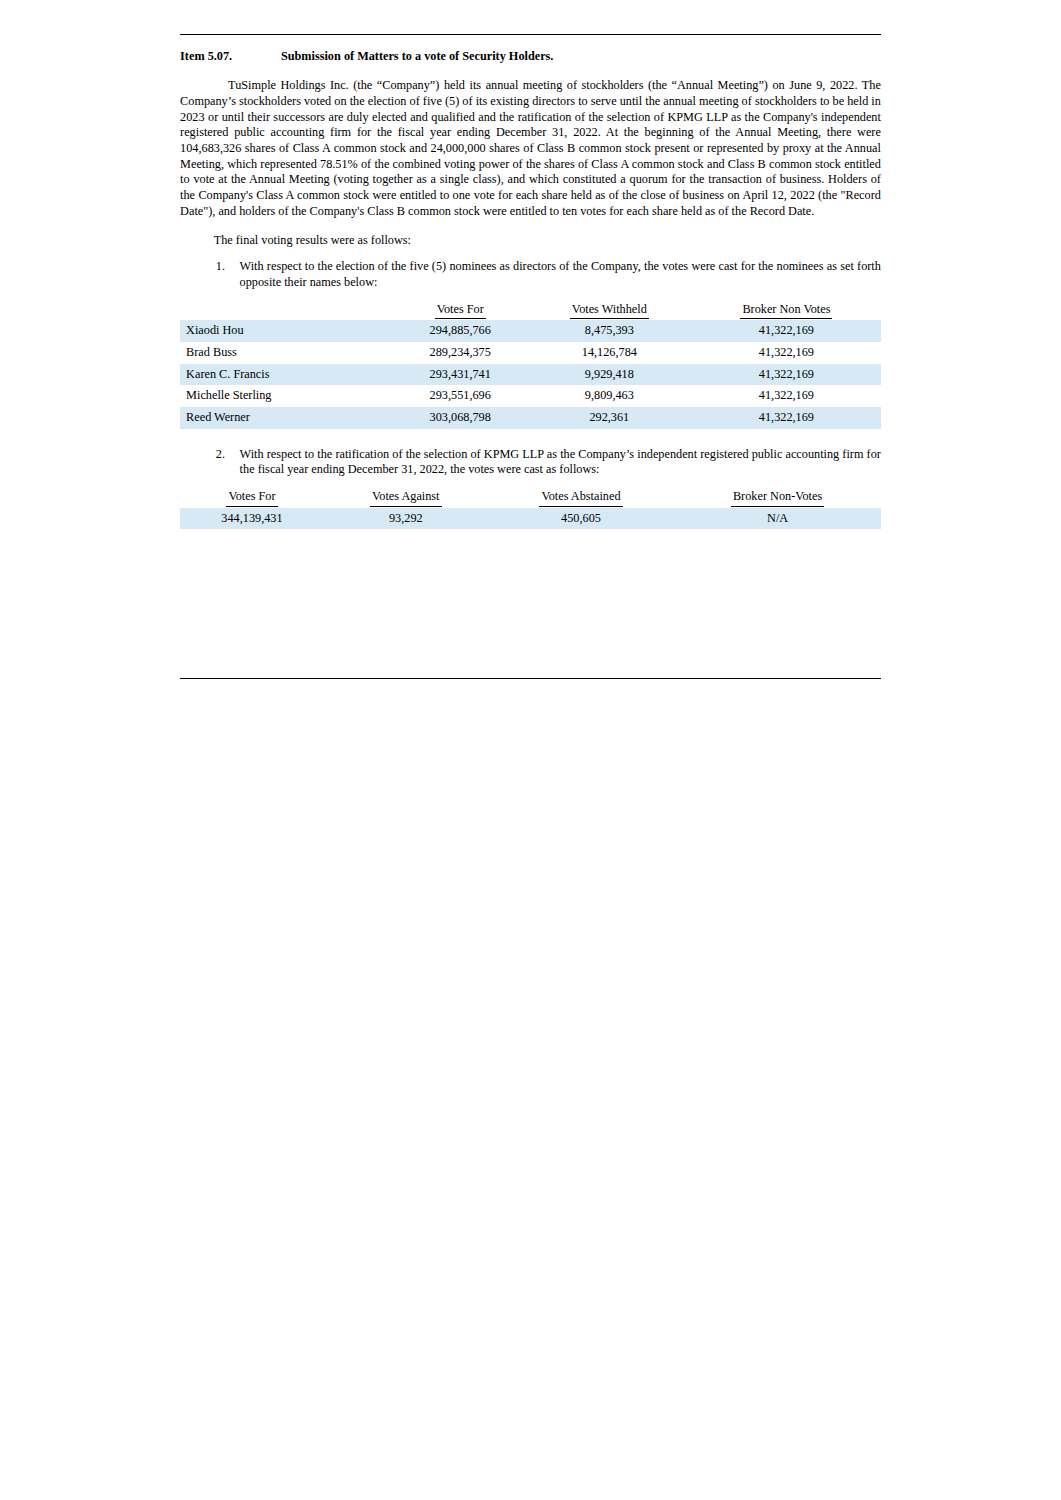Item 5.07. Submission of Matters to a vote of Security Holders.
TuSimple Holdings Inc. (the “Company”) held its annual meeting of stockholders (the “Annual Meeting”) on June 9, 2022. The Company’s stockholders voted on the election of five (5) of its existing directors to serve until the annual meeting of stockholders to be held in 2023 or until their successors are duly elected and qualified and the ratification of the selection of KPMG LLP as the Company's independent registered public accounting firm for the fiscal year ending December 31, 2022. At the beginning of the Annual Meeting, there were 104,683,326 shares of Class A common stock and 24,000,000 shares of Class B common stock present or represented by proxy at the Annual Meeting, which represented 78.51% of the combined voting power of the shares of Class A common stock and Class B common stock entitled to vote at the Annual Meeting (voting together as a single class), and which constituted a quorum for the transaction of business. Holders of the Company's Class A common stock were entitled to one vote for each share held as of the close of business on April 12, 2022 (the "Record Date"), and holders of the Company's Class B common stock were entitled to ten votes for each share held as of the Record Date.
The final voting results were as follows:
With respect to the election of the five (5) nominees as directors of the Company, the votes were cast for the nominees as set forth opposite their names below:
| | Votes For | Votes Withheld | Broker Non Votes |
| --- | --- | --- | --- |
| Xiaodi Hou | 294,885,766 | 8,475,393 | 41,322,169 |
| Brad Buss | 289,234,375 | 14,126,784 | 41,322,169 |
| Karen C. Francis | 293,431,741 | 9,929,418 | 41,322,169 |
| Michelle Sterling | 293,551,696 | 9,809,463 | 41,322,169 |
| Reed Werner | 303,068,798 | 292,361 | 41,322,169 |
With respect to the ratification of the selection of KPMG LLP as the Company’s independent registered public accounting firm for the fiscal year ending December 31, 2022, the votes were cast as follows:
| Votes For | Votes Against | Votes Abstained | Broker Non-Votes |
| --- | --- | --- | --- |
| 344,139,431 | 93,292 | 450,605 | N/A |